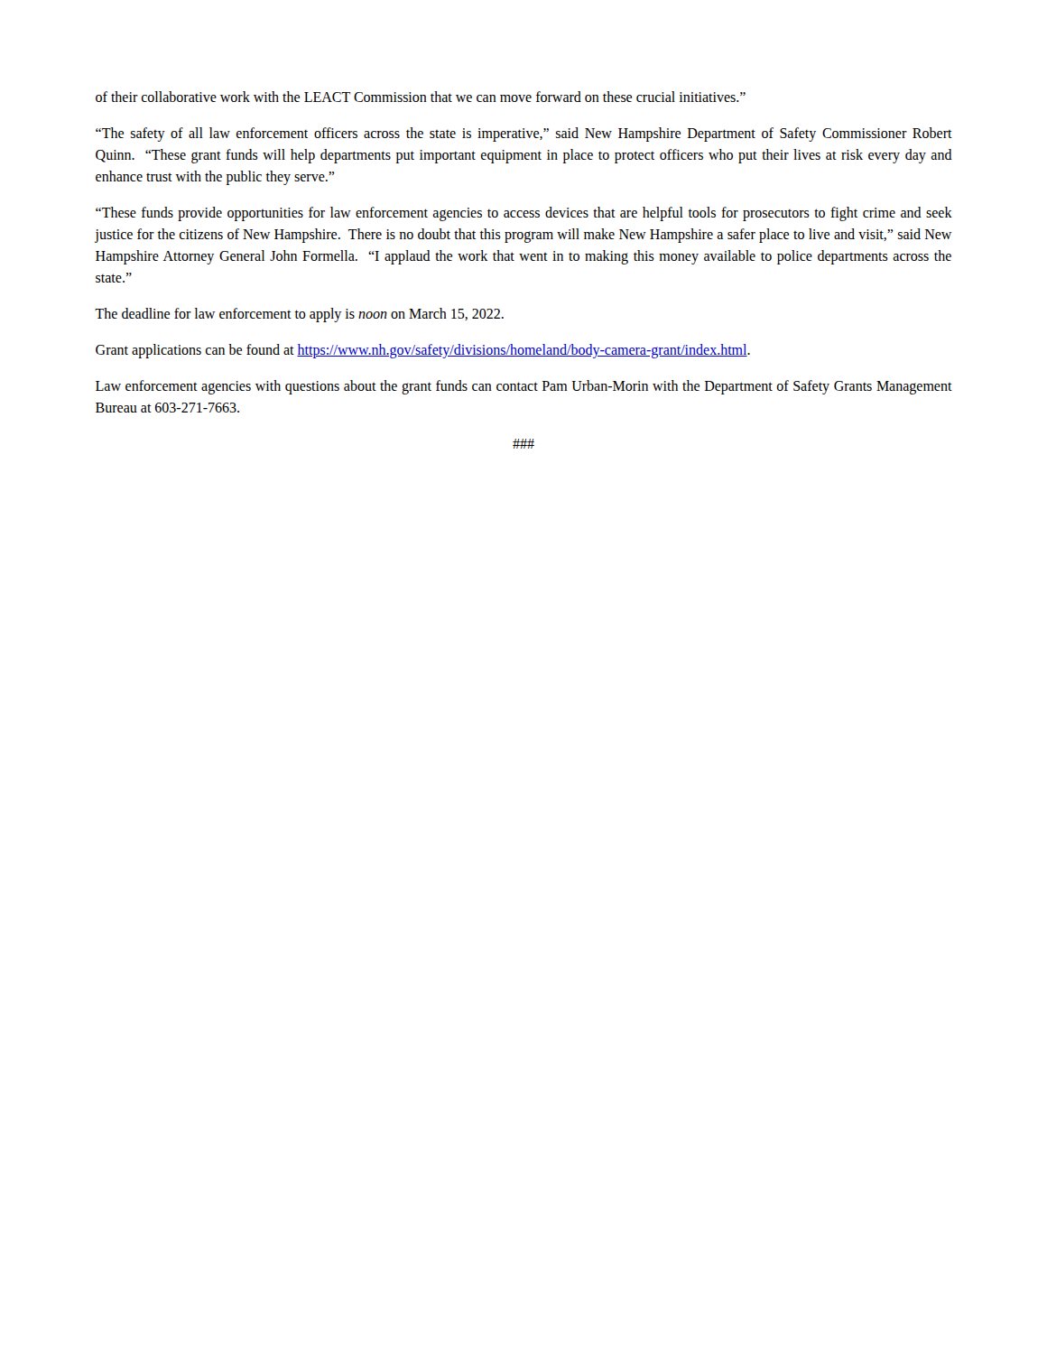of their collaborative work with the LEACT Commission that we can move forward on these crucial initiatives.”
“The safety of all law enforcement officers across the state is imperative,” said New Hampshire Department of Safety Commissioner Robert Quinn. “These grant funds will help departments put important equipment in place to protect officers who put their lives at risk every day and enhance trust with the public they serve.”
“These funds provide opportunities for law enforcement agencies to access devices that are helpful tools for prosecutors to fight crime and seek justice for the citizens of New Hampshire. There is no doubt that this program will make New Hampshire a safer place to live and visit,” said New Hampshire Attorney General John Formella. “I applaud the work that went in to making this money available to police departments across the state.”
The deadline for law enforcement to apply is noon on March 15, 2022.
Grant applications can be found at https://www.nh.gov/safety/divisions/homeland/body-camera-grant/index.html.
Law enforcement agencies with questions about the grant funds can contact Pam Urban-Morin with the Department of Safety Grants Management Bureau at 603-271-7663.
###